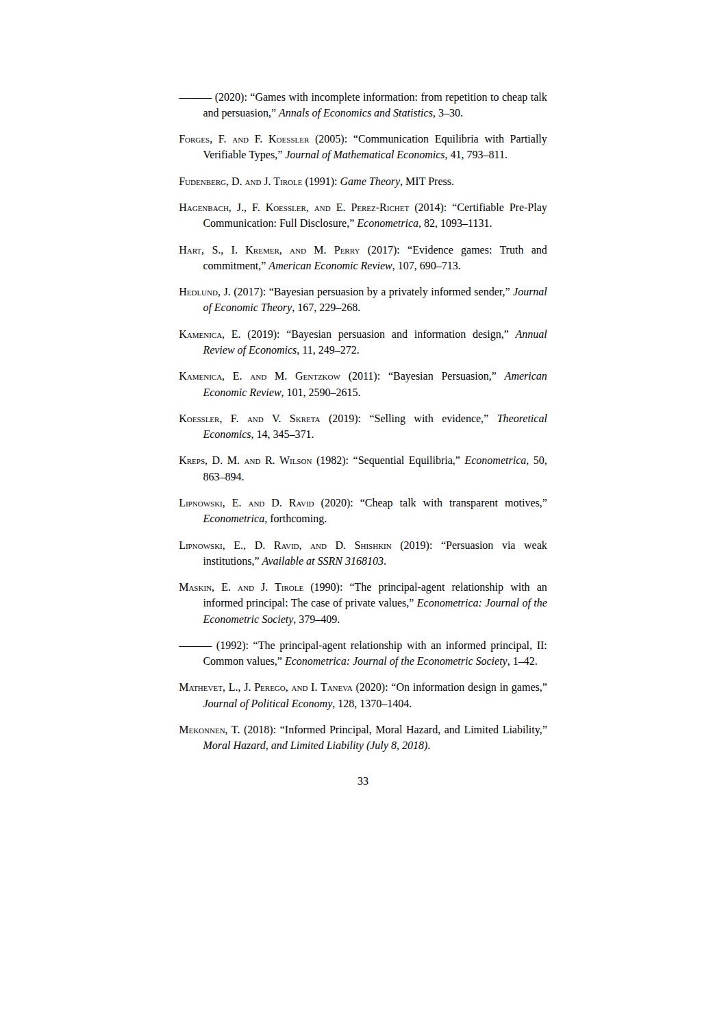——— (2020): “Games with incomplete information: from repetition to cheap talk and persuasion,” Annals of Economics and Statistics, 3–30.
Forges, F. and F. Koessler (2005): “Communication Equilibria with Partially Verifiable Types,” Journal of Mathematical Economics, 41, 793–811.
Fudenberg, D. and J. Tirole (1991): Game Theory, MIT Press.
Hagenbach, J., F. Koessler, and E. Perez-Richet (2014): “Certifiable Pre-Play Communication: Full Disclosure,” Econometrica, 82, 1093–1131.
Hart, S., I. Kremer, and M. Perry (2017): “Evidence games: Truth and commitment,” American Economic Review, 107, 690–713.
Hedlund, J. (2017): “Bayesian persuasion by a privately informed sender,” Journal of Economic Theory, 167, 229–268.
Kamenica, E. (2019): “Bayesian persuasion and information design,” Annual Review of Economics, 11, 249–272.
Kamenica, E. and M. Gentzkow (2011): “Bayesian Persuasion,” American Economic Review, 101, 2590–2615.
Koessler, F. and V. Skreta (2019): “Selling with evidence,” Theoretical Economics, 14, 345–371.
Kreps, D. M. and R. Wilson (1982): “Sequential Equilibria,” Econometrica, 50, 863–894.
Lipnowski, E. and D. Ravid (2020): “Cheap talk with transparent motives,” Econometrica, forthcoming.
Lipnowski, E., D. Ravid, and D. Shishkin (2019): “Persuasion via weak institutions,” Available at SSRN 3168103.
Maskin, E. and J. Tirole (1990): “The principal-agent relationship with an informed principal: The case of private values,” Econometrica: Journal of the Econometric Society, 379–409.
——— (1992): “The principal-agent relationship with an informed principal, II: Common values,” Econometrica: Journal of the Econometric Society, 1–42.
Mathevet, L., J. Perego, and I. Taneva (2020): “On information design in games,” Journal of Political Economy, 128, 1370–1404.
Mekonnen, T. (2018): “Informed Principal, Moral Hazard, and Limited Liability,” Moral Hazard, and Limited Liability (July 8, 2018).
33